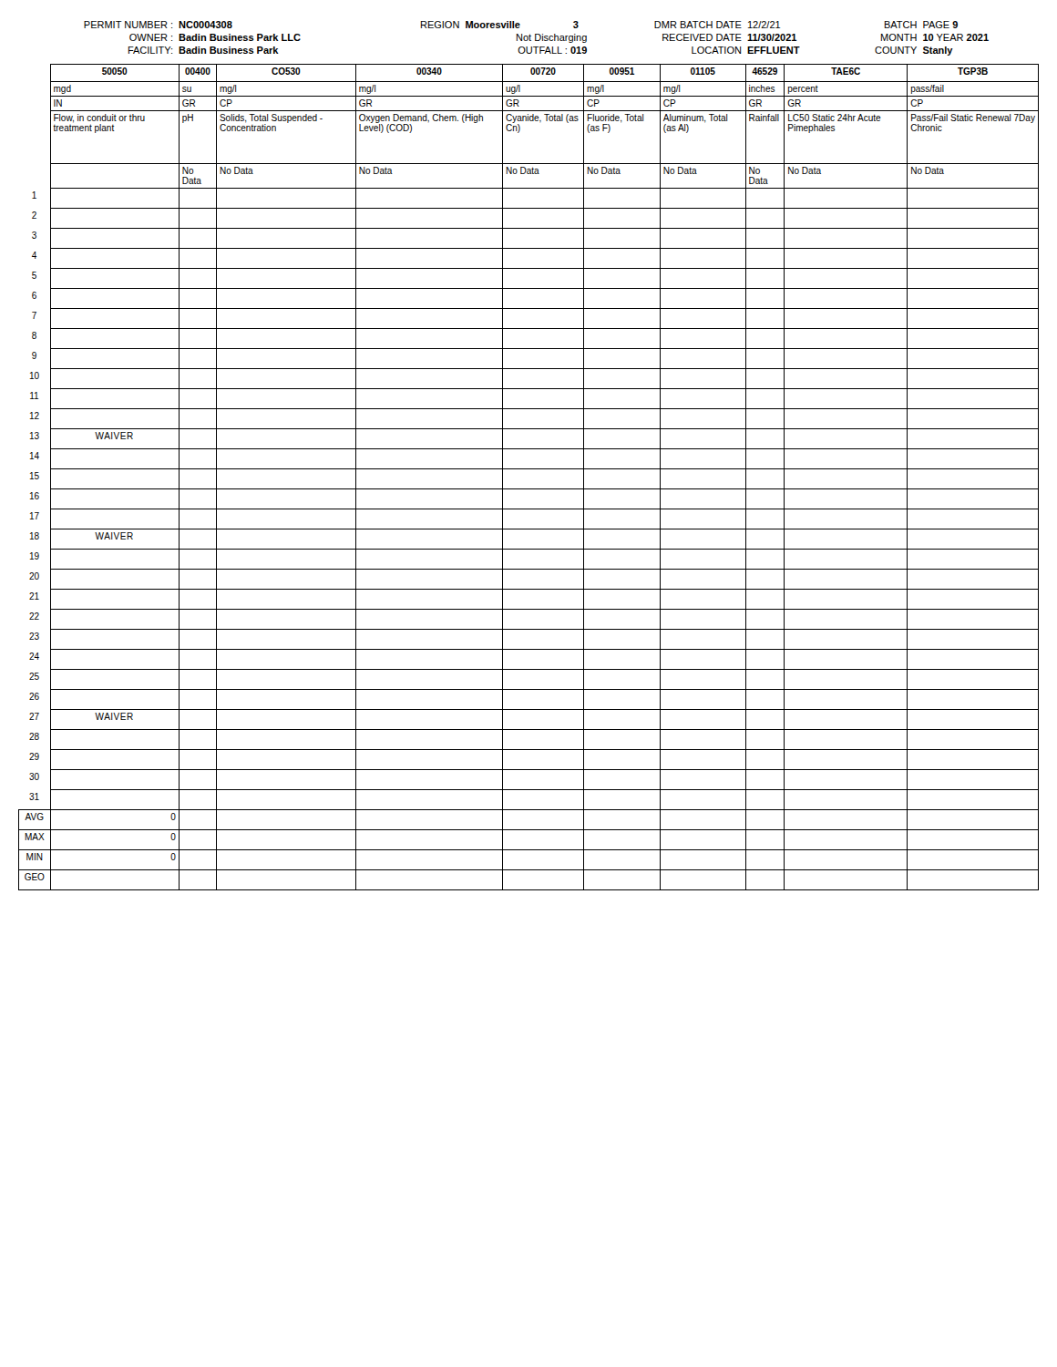| PERMIT NUMBER : | NC0004308 | REGION | Mooresville | 3 | DMR BATCH DATE | 12/2/21 | BATCH | PAGE 9 |
| OWNER : | Badin Business Park LLC | | Not Discharging | RECEIVED DATE | 11/30/2021 | MONTH | 10 YEAR 2021 |
| FACILITY: | Badin Business Park | | OUTFALL : 019 | LOCATION | EFFLUENT | COUNTY | Stanly |
| | 50050 | 00400 | CO530 | 00340 | 00720 | 00951 | 01105 | 46529 | TAE6C | TGP3B |
| --- | --- | --- | --- | --- | --- | --- | --- | --- | --- | --- |
| | mgd | su | mg/l | mg/l | ug/l | mg/l | mg/l | inches | percent | pass/fail |
| | IN | GR | CP | GR | GR | CP | CP | GR | GR | CP |
| | Flow, in conduit or thru treatment plant | pH | Solids, Total Suspended - Concentration | Oxygen Demand, Chem. (High Level) (COD) | Cyanide, Total (as Cn) | Fluoride, Total (as F) | Aluminum, Total (as Al) | Rainfall | LC50 Static 24hr Acute Pimephales | Pass/Fail Static Renewal 7Day Chronic |
| | | No Data | No Data | No Data | No Data | No Data | No Data | No Data | No Data | No Data |
| 1 | | | | | | | | | | |
| 2 | | | | | | | | | | |
| 3 | | | | | | | | | | |
| 4 | | | | | | | | | | |
| 5 | | | | | | | | | | |
| 6 | | | | | | | | | | |
| 7 | | | | | | | | | | |
| 8 | | | | | | | | | | |
| 9 | | | | | | | | | | |
| 10 | | | | | | | | | | |
| 11 | | | | | | | | | | |
| 12 | | | | | | | | | | |
| 13 | WAIVER | | | | | | | | | |
| 14 | | | | | | | | | | |
| 15 | | | | | | | | | | |
| 16 | | | | | | | | | | |
| 17 | | | | | | | | | | |
| 18 | WAIVER | | | | | | | | | |
| 19 | | | | | | | | | | |
| 20 | | | | | | | | | | |
| 21 | | | | | | | | | | |
| 22 | | | | | | | | | | |
| 23 | | | | | | | | | | |
| 24 | | | | | | | | | | |
| 25 | | | | | | | | | | |
| 26 | | | | | | | | | | |
| 27 | WAIVER | | | | | | | | | |
| 28 | | | | | | | | | | |
| 29 | | | | | | | | | | |
| 30 | | | | | | | | | | |
| 31 | | | | | | | | | | |
| AVG | 0 | | | | | | | | | |
| MAX | 0 | | | | | | | | | |
| MIN | 0 | | | | | | | | | |
| GEO | | | | | | | | | | |